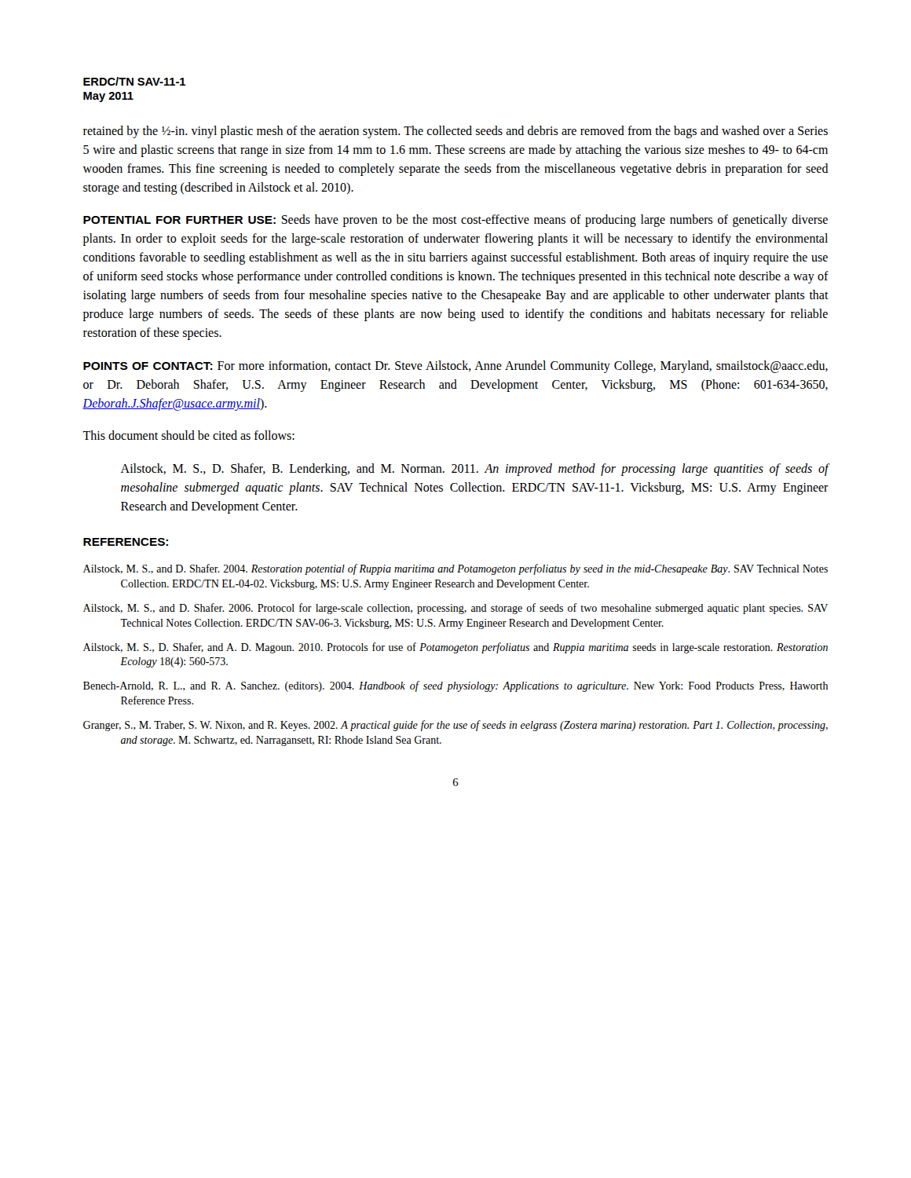ERDC/TN SAV-11-1
May 2011
retained by the ½-in. vinyl plastic mesh of the aeration system. The collected seeds and debris are removed from the bags and washed over a Series 5 wire and plastic screens that range in size from 14 mm to 1.6 mm. These screens are made by attaching the various size meshes to 49- to 64-cm wooden frames. This fine screening is needed to completely separate the seeds from the miscellaneous vegetative debris in preparation for seed storage and testing (described in Ailstock et al. 2010).
POTENTIAL FOR FURTHER USE: Seeds have proven to be the most cost-effective means of producing large numbers of genetically diverse plants. In order to exploit seeds for the large-scale restoration of underwater flowering plants it will be necessary to identify the environmental conditions favorable to seedling establishment as well as the in situ barriers against successful establishment. Both areas of inquiry require the use of uniform seed stocks whose performance under controlled conditions is known. The techniques presented in this technical note describe a way of isolating large numbers of seeds from four mesohaline species native to the Chesapeake Bay and are applicable to other underwater plants that produce large numbers of seeds. The seeds of these plants are now being used to identify the conditions and habitats necessary for reliable restoration of these species.
POINTS OF CONTACT: For more information, contact Dr. Steve Ailstock, Anne Arundel Community College, Maryland, smailstock@aacc.edu, or Dr. Deborah Shafer, U.S. Army Engineer Research and Development Center, Vicksburg, MS (Phone: 601-634-3650, Deborah.J.Shafer@usace.army.mil).
This document should be cited as follows:
Ailstock, M. S., D. Shafer, B. Lenderking, and M. Norman. 2011. An improved method for processing large quantities of seeds of mesohaline submerged aquatic plants. SAV Technical Notes Collection. ERDC/TN SAV-11-1. Vicksburg, MS: U.S. Army Engineer Research and Development Center.
REFERENCES:
Ailstock, M. S., and D. Shafer. 2004. Restoration potential of Ruppia maritima and Potamogeton perfoliatus by seed in the mid-Chesapeake Bay. SAV Technical Notes Collection. ERDC/TN EL-04-02. Vicksburg, MS: U.S. Army Engineer Research and Development Center.
Ailstock, M. S., and D. Shafer. 2006. Protocol for large-scale collection, processing, and storage of seeds of two mesohaline submerged aquatic plant species. SAV Technical Notes Collection. ERDC/TN SAV-06-3. Vicksburg, MS: U.S. Army Engineer Research and Development Center.
Ailstock, M. S., D. Shafer, and A. D. Magoun. 2010. Protocols for use of Potamogeton perfoliatus and Ruppia maritima seeds in large-scale restoration. Restoration Ecology 18(4): 560-573.
Benech-Arnold, R. L., and R. A. Sanchez. (editors). 2004. Handbook of seed physiology: Applications to agriculture. New York: Food Products Press, Haworth Reference Press.
Granger, S., M. Traber, S. W. Nixon, and R. Keyes. 2002. A practical guide for the use of seeds in eelgrass (Zostera marina) restoration. Part 1. Collection, processing, and storage. M. Schwartz, ed. Narragansett, RI: Rhode Island Sea Grant.
6